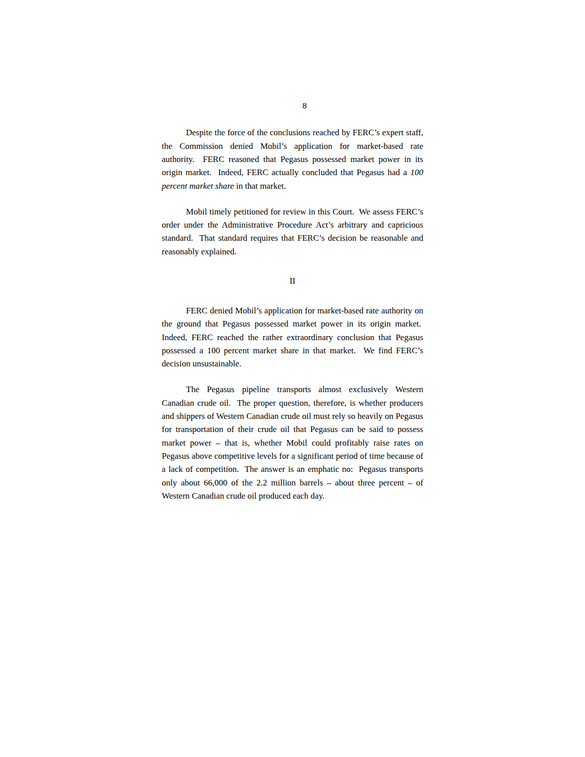8
Despite the force of the conclusions reached by FERC’s expert staff, the Commission denied Mobil’s application for market-based rate authority. FERC reasoned that Pegasus possessed market power in its origin market. Indeed, FERC actually concluded that Pegasus had a 100 percent market share in that market.
Mobil timely petitioned for review in this Court. We assess FERC’s order under the Administrative Procedure Act’s arbitrary and capricious standard. That standard requires that FERC’s decision be reasonable and reasonably explained.
II
FERC denied Mobil’s application for market-based rate authority on the ground that Pegasus possessed market power in its origin market. Indeed, FERC reached the rather extraordinary conclusion that Pegasus possessed a 100 percent market share in that market. We find FERC’s decision unsustainable.
The Pegasus pipeline transports almost exclusively Western Canadian crude oil. The proper question, therefore, is whether producers and shippers of Western Canadian crude oil must rely so heavily on Pegasus for transportation of their crude oil that Pegasus can be said to possess market power – that is, whether Mobil could profitably raise rates on Pegasus above competitive levels for a significant period of time because of a lack of competition. The answer is an emphatic no: Pegasus transports only about 66,000 of the 2.2 million barrels – about three percent – of Western Canadian crude oil produced each day.